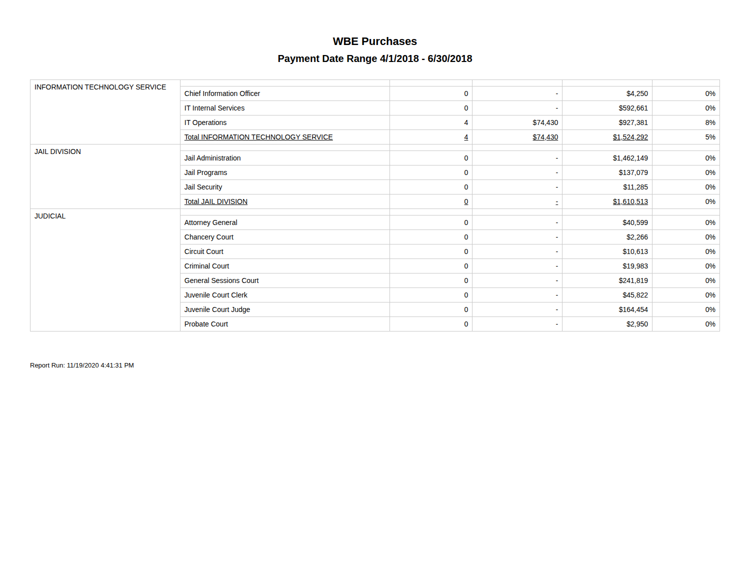WBE Purchases
Payment Date Range 4/1/2018 - 6/30/2018
| INFORMATION TECHNOLOGY SERVICE | | | | | |
| Chief Information Officer | 0 | - | $4,250 | 0% |
| IT Internal Services | 0 | - | $592,661 | 0% |
| IT Operations | 4 | $74,430 | $927,381 | 8% |
| Total INFORMATION TECHNOLOGY SERVICE | 4 | $74,430 | $1,524,292 | 5% |
| JAIL DIVISION | | | | | |
| Jail Administration | 0 | - | $1,462,149 | 0% |
| Jail Programs | 0 | - | $137,079 | 0% |
| Jail Security | 0 | - | $11,285 | 0% |
| Total JAIL DIVISION | 0 | - | $1,610,513 | 0% |
| JUDICIAL | | | | | |
| Attorney General | 0 | - | $40,599 | 0% |
| Chancery Court | 0 | - | $2,266 | 0% |
| Circuit Court | 0 | - | $10,613 | 0% |
| Criminal Court | 0 | - | $19,983 | 0% |
| General Sessions Court | 0 | - | $241,819 | 0% |
| Juvenile Court Clerk | 0 | - | $45,822 | 0% |
| Juvenile Court Judge | 0 | - | $164,454 | 0% |
| Probate Court | 0 | - | $2,950 | 0% |
Report Run: 11/19/2020 4:41:31 PM